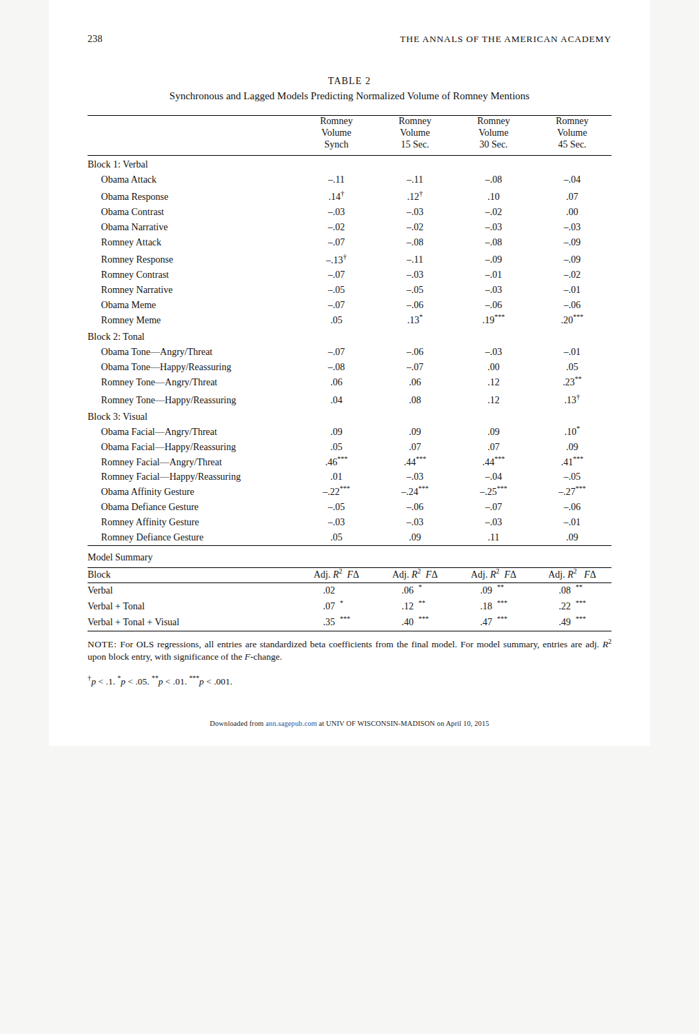238 The Annals of the American Academy
TABLE 2
Synchronous and Lagged Models Predicting Normalized Volume of Romney Mentions
| | Romney Volume Synch | Romney Volume 15 Sec. | Romney Volume 30 Sec. | Romney Volume 45 Sec. |
| --- | --- | --- | --- | --- |
| Block 1: Verbal |
| Obama Attack | –.11 | –.11 | –.08 | –.04 |
| Obama Response | .14 † | .12 † | .10 | .07 |
| Obama Contrast | –.03 | –.03 | –.02 | .00 |
| Obama Narrative | –.02 | –.02 | –.03 | –.03 |
| Romney Attack | –.07 | –.08 | –.08 | –.09 |
| Romney Response | –.13 † | –.11 | –.09 | –.09 |
| Romney Contrast | –.07 | –.03 | –.01 | –.02 |
| Romney Narrative | –.05 | –.05 | –.03 | –.01 |
| Obama Meme | –.07 | –.06 | –.06 | –.06 |
| Romney Meme | .05 | .13 * | .19 *** | .20 *** |
| Block 2: Tonal |
| Obama Tone—Angry/Threat | –.07 | –.06 | –.03 | –.01 |
| Obama Tone—Happy/Reassuring | –.08 | –.07 | .00 | .05 |
| Romney Tone—Angry/Threat | .06 | .06 | .12 | .23 ** |
| Romney Tone—Happy/Reassuring | .04 | .08 | .12 | .13 † |
| Block 3: Visual |
| Obama Facial—Angry/Threat | .09 | .09 | .09 | .10 * |
| Obama Facial—Happy/Reassuring | .05 | .07 | .07 | .09 |
| Romney Facial—Angry/Threat | .46 *** | .44 *** | .44 *** | .41 *** |
| Romney Facial—Happy/Reassuring | .01 | –.03 | –.04 | –.05 |
| Obama Affinity Gesture | –.22 *** | –.24 *** | –.25 *** | –.27 *** |
| Obama Defiance Gesture | –.05 | –.06 | –.07 | –.06 |
| Romney Affinity Gesture | –.03 | –.03 | –.03 | –.01 |
| Romney Defiance Gesture | .05 | .09 | .11 | .09 |
Model Summary
| Block | Adj. R 2 F Δ | Adj. R 2 F Δ | Adj. R 2 F Δ | Adj. R 2 F Δ |
| --- | --- | --- | --- | --- |
| Verbal | .02 | .06 * | .09 ** | .08 ** |
| Verbal + Tonal | .07 * | .12 ** | .18 *** | .22 *** |
| Verbal + Tonal + Visual | .35 *** | .40 *** | .47 *** | .49 *** |
NOTE: For OLS regressions, all entries are standardized beta coefficients from the final model. For model summary, entries are adj. R2 upon block entry, with significance of the F-change.
†p < .1. *p < .05. **p < .01. ***p < .001.
Downloaded from ann.sagepub.com at UNIV OF WISCONSIN-MADISON on April 10, 2015